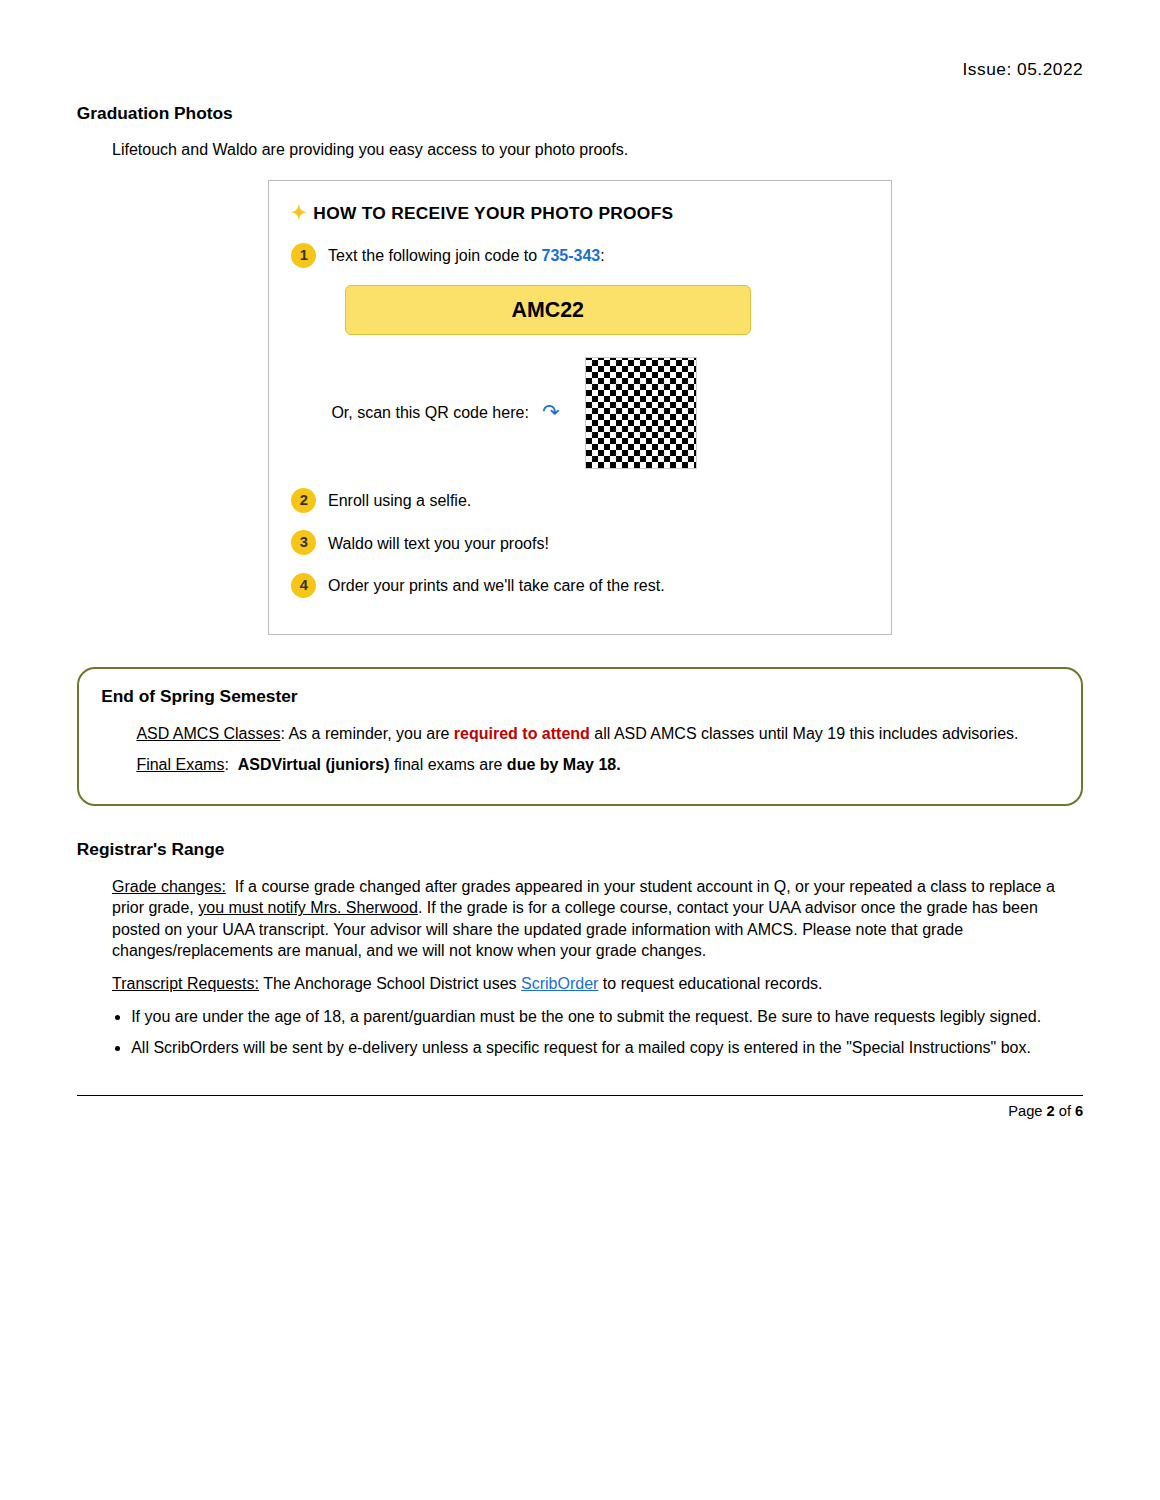Issue: 05.2022
Graduation Photos
Lifetouch and Waldo are providing you easy access to your photo proofs.
✦HOW TO RECEIVE YOUR PHOTO PROOFS
1
Text the following join code to 735-343:
AMC22
Or, scan this QR code here: ↷
2
Enroll using a selfie.
3
Waldo will text you your proofs!
4
Order your prints and we'll take care of the rest.
End of Spring Semester
ASD AMCS Classes: As a reminder, you are required to attend all ASD AMCS classes until May 19 this includes advisories.
Final Exams: ASDVirtual (juniors) final exams are due by May 18.
Registrar's Range
Grade changes: If a course grade changed after grades appeared in your student account in Q, or your repeated a class to replace a prior grade, you must notify Mrs. Sherwood. If the grade is for a college course, contact your UAA advisor once the grade has been posted on your UAA transcript. Your advisor will share the updated grade information with AMCS. Please note that grade changes/replacements are manual, and we will not know when your grade changes.
Transcript Requests: The Anchorage School District uses ScribOrder to request educational records.
If you are under the age of 18, a parent/guardian must be the one to submit the request. Be sure to have requests legibly signed.
All ScribOrders will be sent by e-delivery unless a specific request for a mailed copy is entered in the "Special Instructions" box.
Page 2 of 6